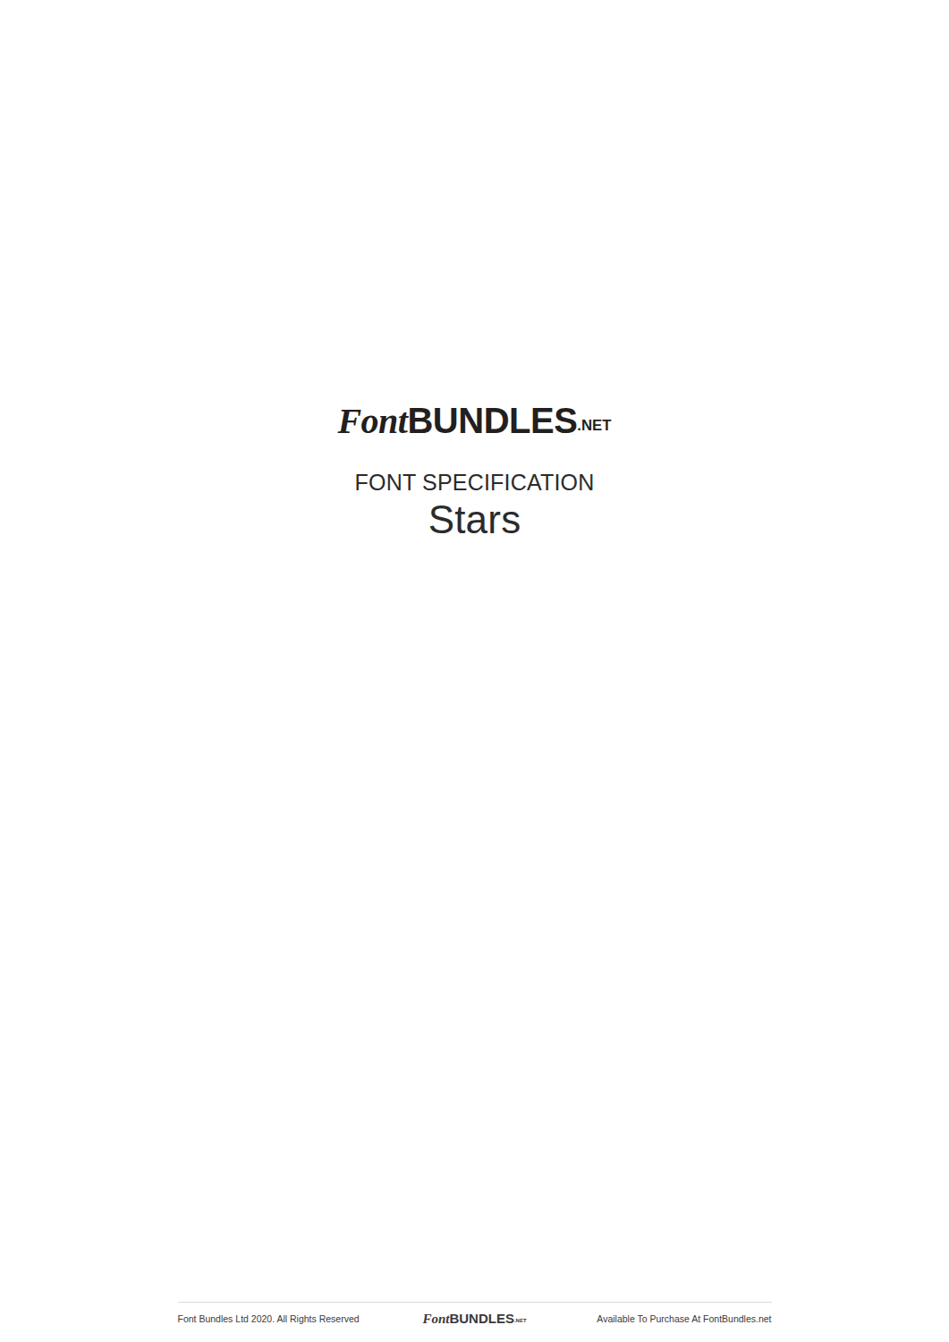Font BUNDLES.NET
FONT SPECIFICATION
Stars
Font Bundles Ltd 2020. All Rights Reserved
Font BUNDLES.NET
Available To Purchase At FontBundles.net